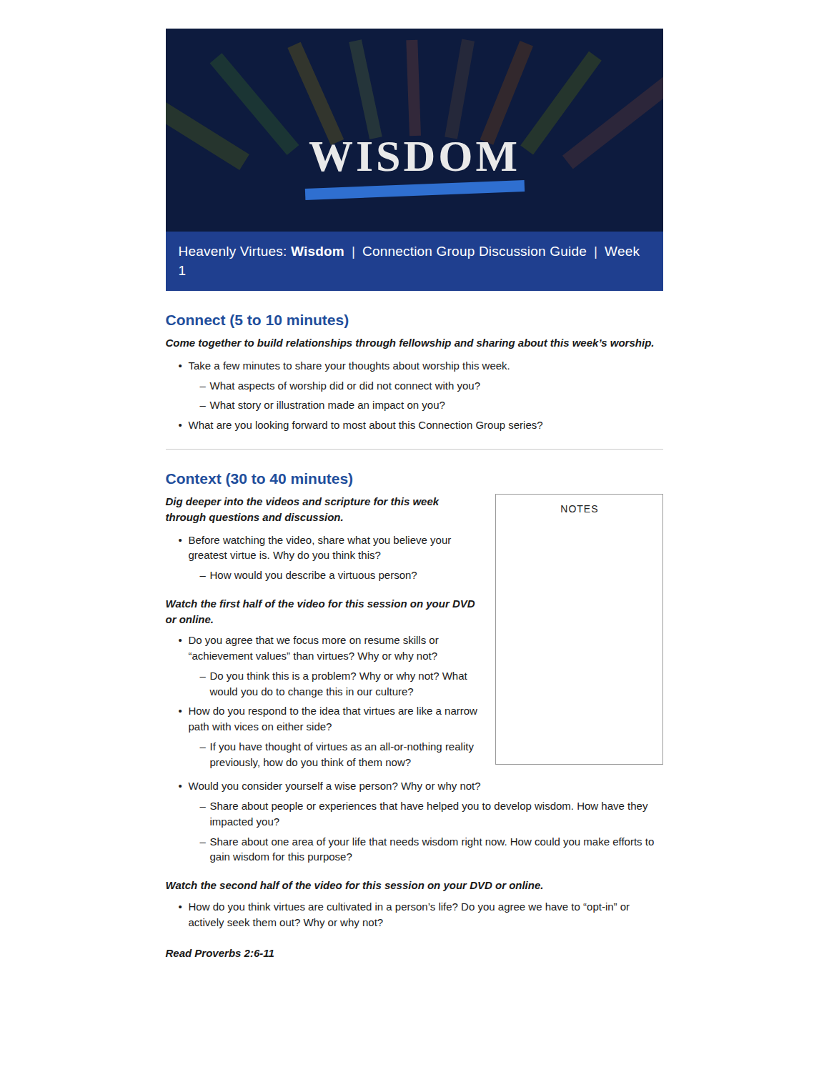WISDOM
Heavenly Virtues: Wisdom|Connection Group Discussion Guide|Week 1
Connect (5 to 10 minutes)
Come together to build relationships through fellowship and sharing about this week’s worship.
Take a few minutes to share your thoughts about worship this week.
What aspects of worship did or did not connect with you?
What story or illustration made an impact on you?
What are you looking forward to most about this Connection Group series?
Context (30 to 40 minutes)
Dig deeper into the videos and scripture for this week through questions and discussion.
Before watching the video, share what you believe your greatest virtue is. Why do you think this?
How would you describe a virtuous person?
Watch the first half of the video for this session on your DVD or online.
Do you agree that we focus more on resume skills or “achievement values” than virtues? Why or why not?
Do you think this is a problem? Why or why not? What would you do to change this in our culture?
How do you respond to the idea that virtues are like a narrow path with vices on either side?
If you have thought of virtues as an all-or-nothing reality previously, how do you think of them now?
NOTES
Would you consider yourself a wise person? Why or why not?
Share about people or experiences that have helped you to develop wisdom. How have they impacted you?
Share about one area of your life that needs wisdom right now. How could you make efforts to gain wisdom for this purpose?
Watch the second half of the video for this session on your DVD or online.
How do you think virtues are cultivated in a person’s life? Do you agree we have to “opt-in” or actively seek them out? Why or why not?
Read Proverbs 2:6-11